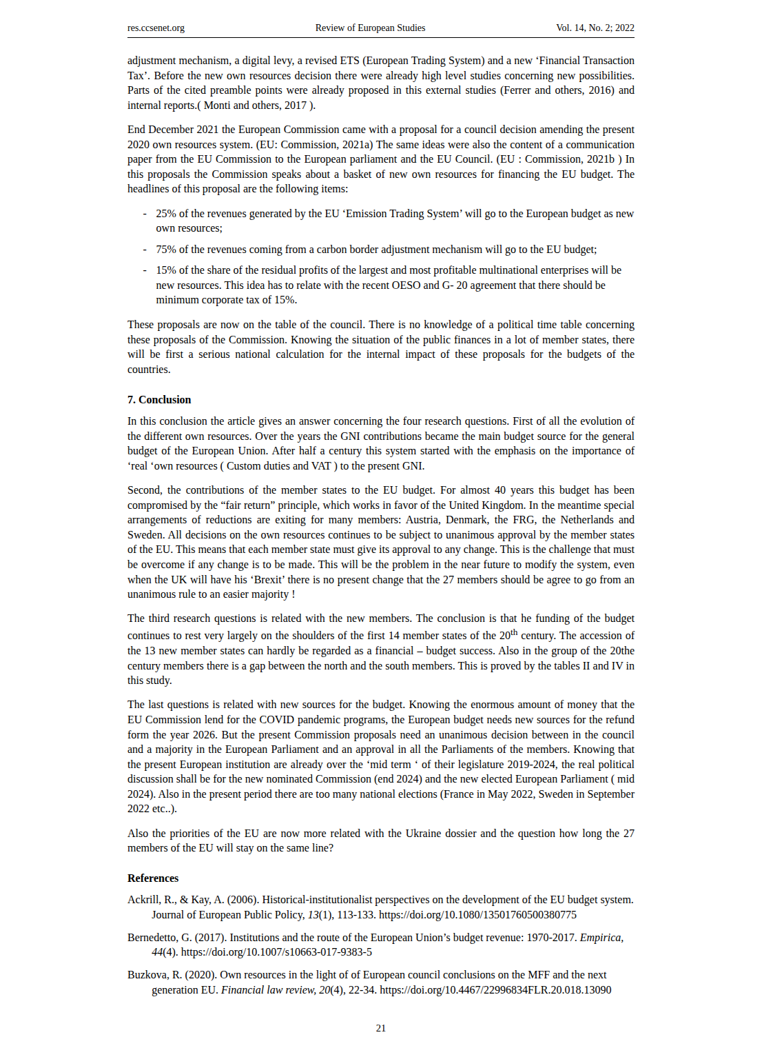res.ccsenet.org Review of European Studies Vol. 14, No. 2; 2022
adjustment mechanism, a digital levy, a revised ETS (European Trading System) and a new ‘Financial Transaction Tax’. Before the new own resources decision there were already high level studies concerning new possibilities. Parts of the cited preamble points were already proposed in this external studies (Ferrer and others, 2016) and internal reports.( Monti and others, 2017 ).
End December 2021 the European Commission came with a proposal for a council decision amending the present 2020 own resources system. (EU: Commission, 2021a) The same ideas were also the content of a communication paper from the EU Commission to the European parliament and the EU Council. (EU : Commission, 2021b ) In this proposals the Commission speaks about a basket of new own resources for financing the EU budget. The headlines of this proposal are the following items:
25% of the revenues generated by the EU ‘Emission Trading System’ will go to the European budget as new own resources;
75% of the revenues coming from a carbon border adjustment mechanism will go to the EU budget;
15% of the share of the residual profits of the largest and most profitable multinational enterprises will be new resources. This idea has to relate with the recent OESO and G- 20 agreement that there should be minimum corporate tax of 15%.
These proposals are now on the table of the council. There is no knowledge of a political time table concerning these proposals of the Commission. Knowing the situation of the public finances in a lot of member states, there will be first a serious national calculation for the internal impact of these proposals for the budgets of the countries.
7. Conclusion
In this conclusion the article gives an answer concerning the four research questions. First of all the evolution of the different own resources. Over the years the GNI contributions became the main budget source for the general budget of the European Union. After half a century this system started with the emphasis on the importance of ‘real ‘own resources ( Custom duties and VAT ) to the present GNI.
Second, the contributions of the member states to the EU budget. For almost 40 years this budget has been compromised by the “fair return” principle, which works in favor of the United Kingdom. In the meantime special arrangements of reductions are exiting for many members: Austria, Denmark, the FRG, the Netherlands and Sweden. All decisions on the own resources continues to be subject to unanimous approval by the member states of the EU. This means that each member state must give its approval to any change. This is the challenge that must be overcome if any change is to be made. This will be the problem in the near future to modify the system, even when the UK will have his ‘Brexit’ there is no present change that the 27 members should be agree to go from an unanimous rule to an easier majority !
The third research questions is related with the new members. The conclusion is that he funding of the budget continues to rest very largely on the shoulders of the first 14 member states of the 20th century. The accession of the 13 new member states can hardly be regarded as a financial – budget success. Also in the group of the 20the century members there is a gap between the north and the south members. This is proved by the tables II and IV in this study.
The last questions is related with new sources for the budget. Knowing the enormous amount of money that the EU Commission lend for the COVID pandemic programs, the European budget needs new sources for the refund form the year 2026. But the present Commission proposals need an unanimous decision between in the council and a majority in the European Parliament and an approval in all the Parliaments of the members. Knowing that the present European institution are already over the ‘mid term ‘ of their legislature 2019-2024, the real political discussion shall be for the new nominated Commission (end 2024) and the new elected European Parliament ( mid 2024). Also in the present period there are too many national elections (France in May 2022, Sweden in September 2022 etc..).
Also the priorities of the EU are now more related with the Ukraine dossier and the question how long the 27 members of the EU will stay on the same line?
References
Ackrill, R., & Kay, A. (2006). Historical-institutionalist perspectives on the development of the EU budget system. Journal of European Public Policy, 13(1), 113-133. https://doi.org/10.1080/13501760500380775
Bernedetto, G. (2017). Institutions and the route of the European Union’s budget revenue: 1970-2017. Empirica, 44(4). https://doi.org/10.1007/s10663-017-9383-5
Buzkova, R. (2020). Own resources in the light of of European council conclusions on the MFF and the next generation EU. Financial law review, 20(4), 22-34. https://doi.org/10.4467/22996834FLR.20.018.13090
21